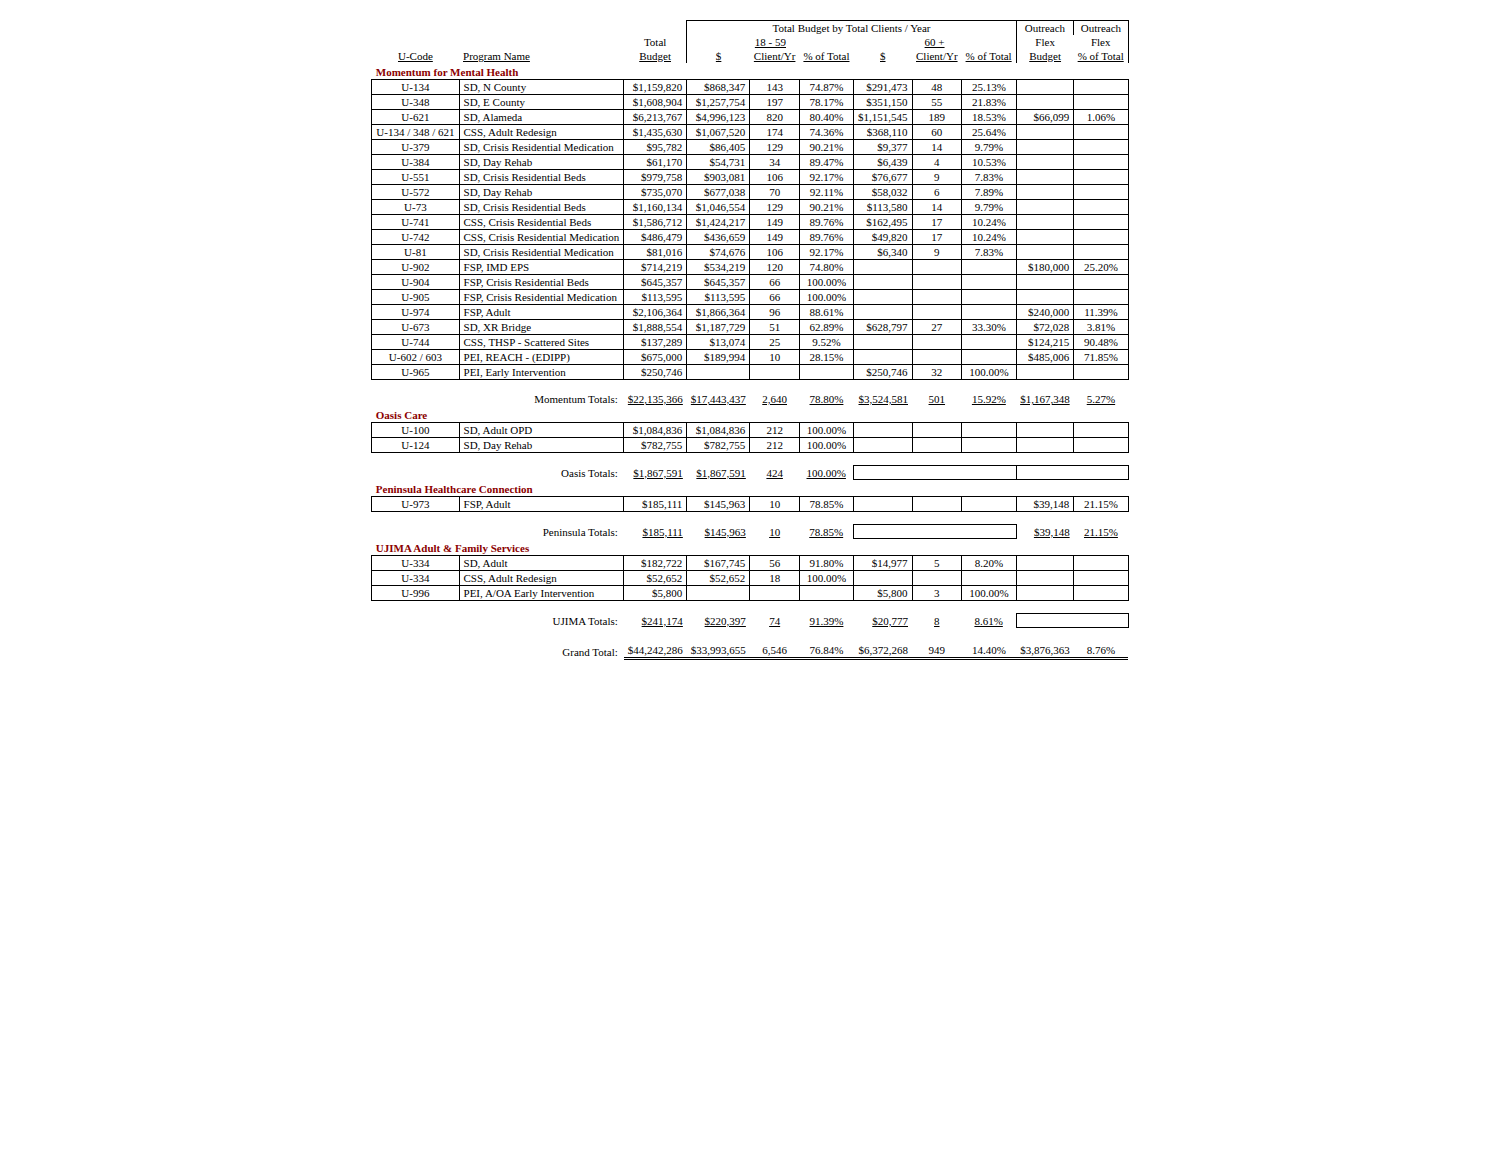| | | | Total Budget by Total Clients / Year | Outreach | Outreach |
| | | Total | 18 - 59 | 60 + | Flex | Flex |
| U-Code | Program Name | Budget | $ | Client/Yr | % of Total | $ | Client/Yr | % of Total | Budget | % of Total |
| Momentum for Mental Health |
| U-134 | SD, N County | $1,159,820 | $868,347 | 143 | 74.87% | $291,473 | 48 | 25.13% | | |
| U-348 | SD, E County | $1,608,904 | $1,257,754 | 197 | 78.17% | $351,150 | 55 | 21.83% | | |
| U-621 | SD, Alameda | $6,213,767 | $4,996,123 | 820 | 80.40% | $1,151,545 | 189 | 18.53% | $66,099 | 1.06% |
| U-134 / 348 / 621 | CSS, Adult Redesign | $1,435,630 | $1,067,520 | 174 | 74.36% | $368,110 | 60 | 25.64% | | |
| U-379 | SD, Crisis Residential Medication | $95,782 | $86,405 | 129 | 90.21% | $9,377 | 14 | 9.79% | | |
| U-384 | SD, Day Rehab | $61,170 | $54,731 | 34 | 89.47% | $6,439 | 4 | 10.53% | | |
| U-551 | SD, Crisis Residential Beds | $979,758 | $903,081 | 106 | 92.17% | $76,677 | 9 | 7.83% | | |
| U-572 | SD, Day Rehab | $735,070 | $677,038 | 70 | 92.11% | $58,032 | 6 | 7.89% | | |
| U-73 | SD, Crisis Residential Beds | $1,160,134 | $1,046,554 | 129 | 90.21% | $113,580 | 14 | 9.79% | | |
| U-741 | CSS, Crisis Residential Beds | $1,586,712 | $1,424,217 | 149 | 89.76% | $162,495 | 17 | 10.24% | | |
| U-742 | CSS, Crisis Residential Medication | $486,479 | $436,659 | 149 | 89.76% | $49,820 | 17 | 10.24% | | |
| U-81 | SD, Crisis Residential Medication | $81,016 | $74,676 | 106 | 92.17% | $6,340 | 9 | 7.83% | | |
| U-902 | FSP, IMD EPS | $714,219 | $534,219 | 120 | 74.80% | | | | $180,000 | 25.20% |
| U-904 | FSP, Crisis Residential Beds | $645,357 | $645,357 | 66 | 100.00% | | | | | |
| U-905 | FSP, Crisis Residential Medication | $113,595 | $113,595 | 66 | 100.00% | | | | | |
| U-974 | FSP, Adult | $2,106,364 | $1,866,364 | 96 | 88.61% | | | | $240,000 | 11.39% |
| U-673 | SD, XR Bridge | $1,888,554 | $1,187,729 | 51 | 62.89% | $628,797 | 27 | 33.30% | $72,028 | 3.81% |
| U-744 | CSS, THSP - Scattered Sites | $137,289 | $13,074 | 25 | 9.52% | | | | $124,215 | 90.48% |
| U-602 / 603 | PEI, REACH - (EDIPP) | $675,000 | $189,994 | 10 | 28.15% | | | | $485,006 | 71.85% |
| U-965 | PEI, Early Intervention | $250,746 | | | | $250,746 | 32 | 100.00% | | |
| | Momentum Totals: | $22,135,366 | $17,443,437 | 2,640 | 78.80% | $3,524,581 | 501 | 15.92% | $1,167,348 | 5.27% |
| Oasis Care |
| U-100 | SD, Adult OPD | $1,084,836 | $1,084,836 | 212 | 100.00% | | | | | |
| U-124 | SD, Day Rehab | $782,755 | $782,755 | 212 | 100.00% | | | | | |
| | Oasis Totals: | $1,867,591 | $1,867,591 | 424 | 100.00% | | | | | |
| Peninsula Healthcare Connection |
| U-973 | FSP, Adult | $185,111 | $145,963 | 10 | 78.85% | | | | $39,148 | 21.15% |
| | Peninsula Totals: | $185,111 | $145,963 | 10 | 78.85% | | | | $39,148 | 21.15% |
| UJIMA Adult & Family Services |
| U-334 | SD, Adult | $182,722 | $167,745 | 56 | 91.80% | $14,977 | 5 | 8.20% | | |
| U-334 | CSS, Adult Redesign | $52,652 | $52,652 | 18 | 100.00% | | | | | |
| U-996 | PEI, A/OA Early Intervention | $5,800 | | | | $5,800 | 3 | 100.00% | | |
| | UJIMA Totals: | $241,174 | $220,397 | 74 | 91.39% | $20,777 | 8 | 8.61% | | |
| | Grand Total: | $44,242,286 | $33,993,655 | 6,546 | 76.84% | $6,372,268 | 949 | 14.40% | $3,876,363 | 8.76% |